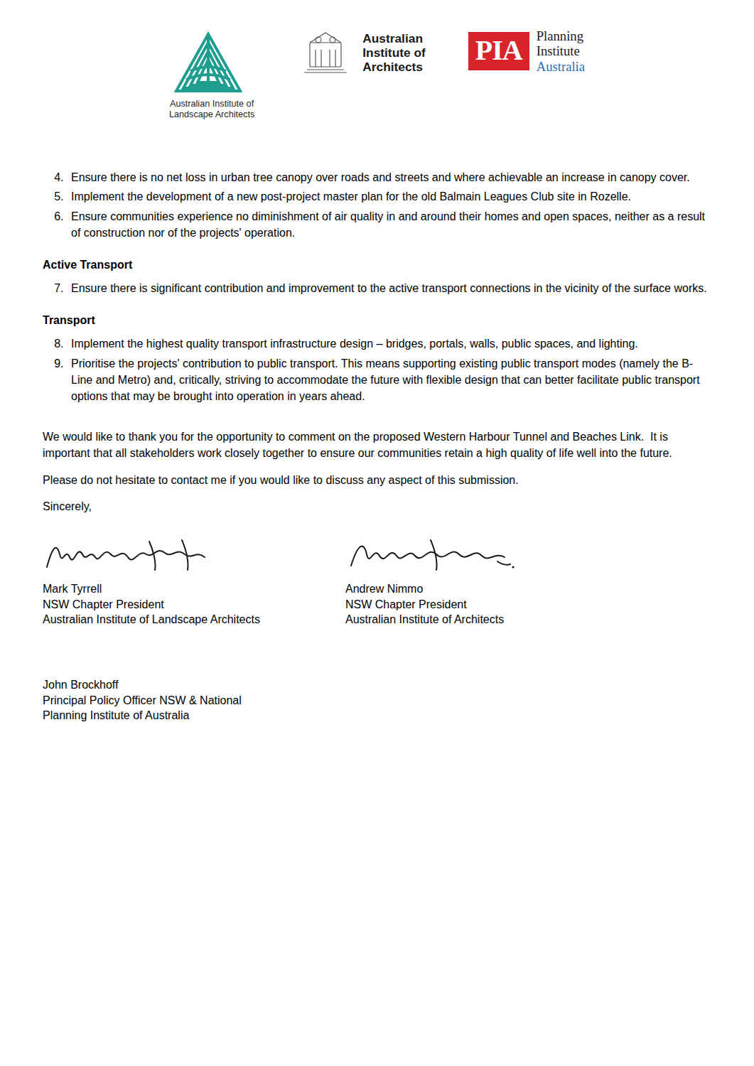Australian Institute of
Landscape Architects
Australian
Institute of
Architects
PIA
Planning
Institute
Australia
Ensure there is no net loss in urban tree canopy over roads and streets and where achievable an increase in canopy cover.
Implement the development of a new post-project master plan for the old Balmain Leagues Club site in Rozelle.
Ensure communities experience no diminishment of air quality in and around their homes and open spaces, neither as a result of construction nor of the projects' operation.
Active Transport
Ensure there is significant contribution and improvement to the active transport connections in the vicinity of the surface works.
Transport
Implement the highest quality transport infrastructure design – bridges, portals, walls, public spaces, and lighting.
Prioritise the projects' contribution to public transport. This means supporting existing public transport modes (namely the B-Line and Metro) and, critically, striving to accommodate the future with flexible design that can better facilitate public transport options that may be brought into operation in years ahead.
We would like to thank you for the opportunity to comment on the proposed Western Harbour Tunnel and Beaches Link. It is important that all stakeholders work closely together to ensure our communities retain a high quality of life well into the future.
Please do not hesitate to contact me if you would like to discuss any aspect of this submission.
Sincerely,
Mark Tyrrell
NSW Chapter President
Australian Institute of Landscape Architects
Andrew Nimmo
NSW Chapter President
Australian Institute of Architects
John Brockhoff
Principal Policy Officer NSW & National
Planning Institute of Australia